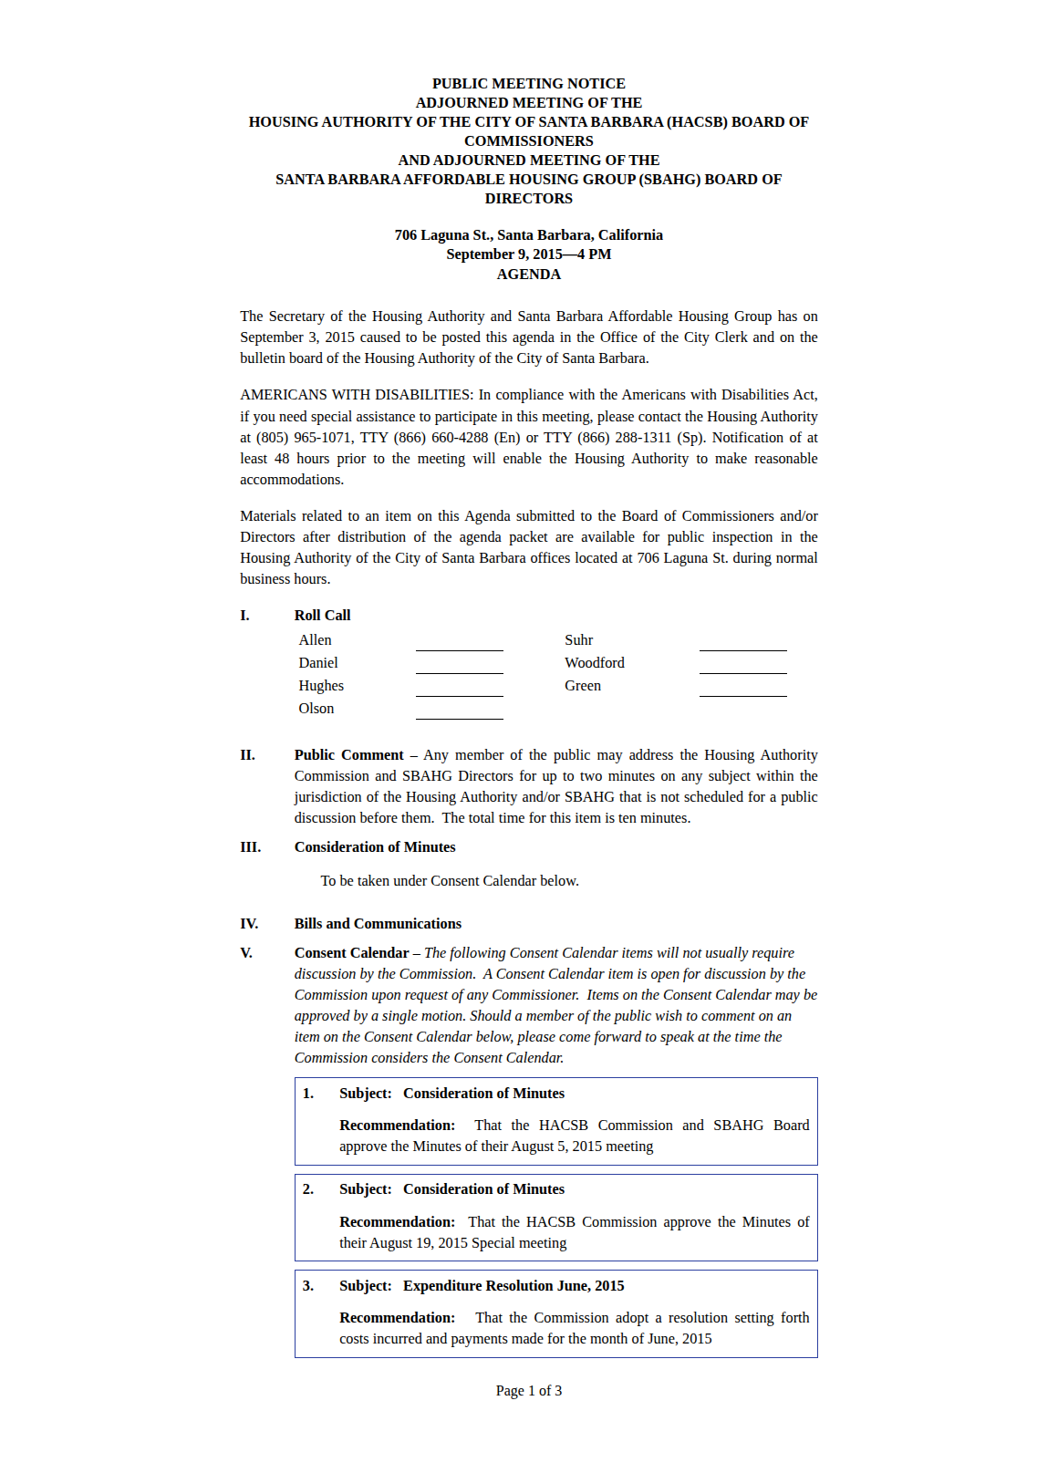PUBLIC MEETING NOTICE ADJOURNED MEETING OF THE HOUSING AUTHORITY OF THE CITY OF SANTA BARBARA (HACSB) BOARD OF COMMISSIONERS AND ADJOURNED MEETING OF THE SANTA BARBARA AFFORDABLE HOUSING GROUP (SBAHG) BOARD OF DIRECTORS
706 Laguna St., Santa Barbara, California September 9, 2015—4 PM AGENDA
The Secretary of the Housing Authority and Santa Barbara Affordable Housing Group has on September 3, 2015 caused to be posted this agenda in the Office of the City Clerk and on the bulletin board of the Housing Authority of the City of Santa Barbara.
AMERICANS WITH DISABILITIES: In compliance with the Americans with Disabilities Act, if you need special assistance to participate in this meeting, please contact the Housing Authority at (805) 965-1071, TTY (866) 660-4288 (En) or TTY (866) 288-1311 (Sp). Notification of at least 48 hours prior to the meeting will enable the Housing Authority to make reasonable accommodations.
Materials related to an item on this Agenda submitted to the Board of Commissioners and/or Directors after distribution of the agenda packet are available for public inspection in the Housing Authority of the City of Santa Barbara offices located at 706 Laguna St. during normal business hours.
I.
Roll Call
| Allen | | Suhr | |
| Daniel | | Woodford | |
| Hughes | | Green | |
| Olson | | | |
II.
Public Comment – Any member of the public may address the Housing Authority Commission and SBAHG Directors for up to two minutes on any subject within the jurisdiction of the Housing Authority and/or SBAHG that is not scheduled for a public discussion before them. The total time for this item is ten minutes.
III.
Consideration of Minutes
To be taken under Consent Calendar below.
IV.
Bills and Communications
V.
Consent Calendar – The following Consent Calendar items will not usually require discussion by the Commission. A Consent Calendar item is open for discussion by the Commission upon request of any Commissioner. Items on the Consent Calendar may be approved by a single motion. Should a member of the public wish to comment on an item on the Consent Calendar below, please come forward to speak at the time the Commission considers the Consent Calendar.
1.
Subject: Consideration of Minutes
Recommendation: That the HACSB Commission and SBAHG Board approve the Minutes of their August 5, 2015 meeting
2.
Subject: Consideration of Minutes
Recommendation: That the HACSB Commission approve the Minutes of their August 19, 2015 Special meeting
3.
Subject: Expenditure Resolution June, 2015
Recommendation: That the Commission adopt a resolution setting forth costs incurred and payments made for the month of June, 2015
Page 1 of 3